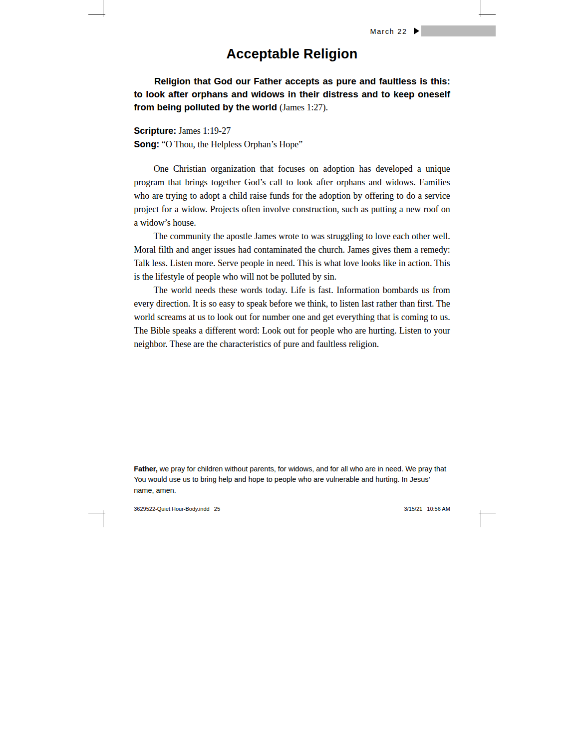March 22
Acceptable Religion
Religion that God our Father accepts as pure and faultless is this: to look after orphans and widows in their distress and to keep oneself from being polluted by the world (James 1:27).
Scripture: James 1:19-27
Song: “O Thou, the Helpless Orphan’s Hope”
One Christian organization that focuses on adoption has developed a unique program that brings together God’s call to look after orphans and widows. Families who are trying to adopt a child raise funds for the adoption by offering to do a service project for a widow. Projects often involve construction, such as putting a new roof on a widow’s house.
The community the apostle James wrote to was struggling to love each other well. Moral filth and anger issues had contaminated the church. James gives them a remedy: Talk less. Listen more. Serve people in need. This is what love looks like in action. This is the lifestyle of people who will not be polluted by sin.
The world needs these words today. Life is fast. Information bombards us from every direction. It is so easy to speak before we think, to listen last rather than first. The world screams at us to look out for number one and get everything that is coming to us. The Bible speaks a different word: Look out for people who are hurting. Listen to your neighbor. These are the characteristics of pure and faultless religion.
Father, we pray for children without parents, for widows, and for all who are in need. We pray that You would use us to bring help and hope to people who are vulnerable and hurting. In Jesus’ name, amen.
3629522-Quiet Hour-Body.indd 25 3/15/21 10:56 AM